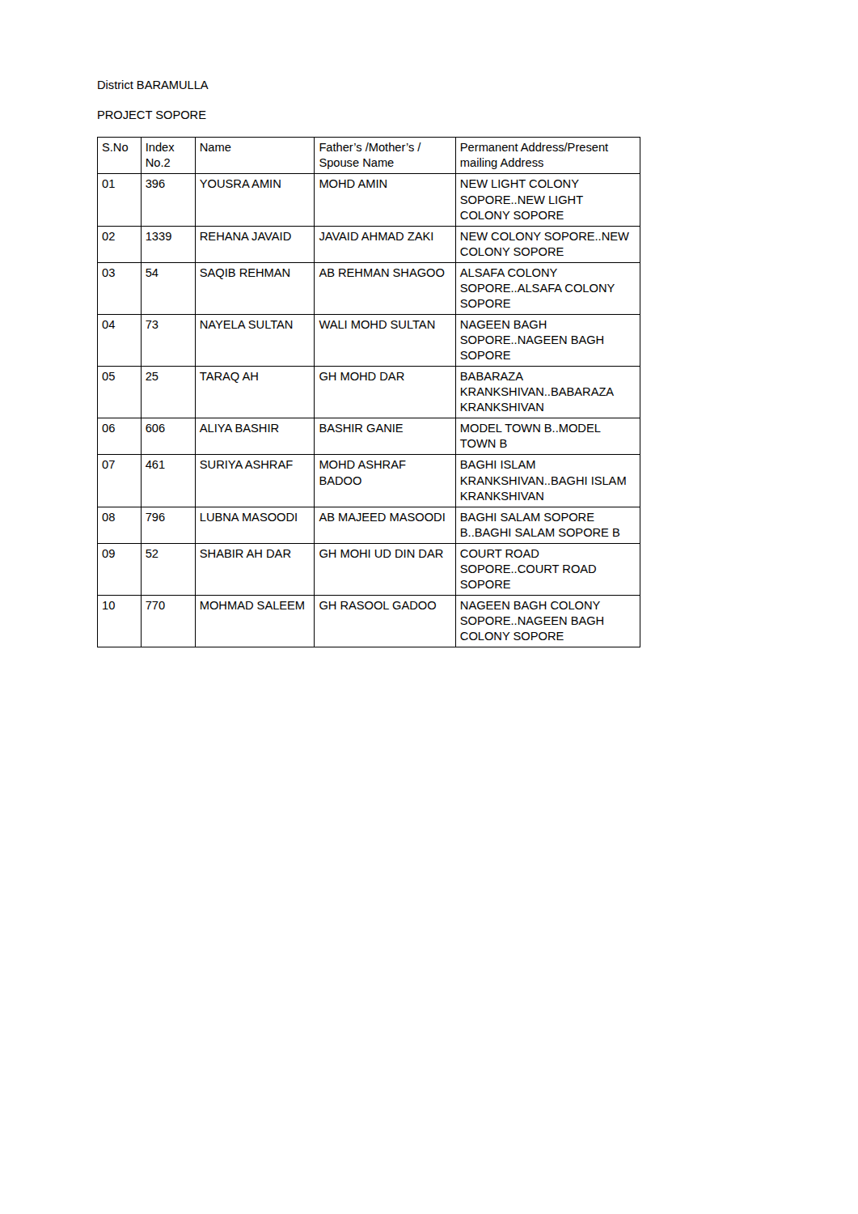District BARAMULLA
PROJECT SOPORE
| S.No | Index No.2 | Name | Father’s /Mother’s / Spouse Name | Permanent Address/Present mailing Address |
| --- | --- | --- | --- | --- |
| 01 | 396 | YOUSRA AMIN | MOHD AMIN | NEW LIGHT COLONY SOPORE..NEW LIGHT COLONY SOPORE |
| 02 | 1339 | REHANA JAVAID | JAVAID AHMAD ZAKI | NEW COLONY SOPORE..NEW COLONY SOPORE |
| 03 | 54 | SAQIB REHMAN | AB REHMAN SHAGOO | ALSAFA COLONY SOPORE..ALSAFA COLONY SOPORE |
| 04 | 73 | NAYELA SULTAN | WALI MOHD SULTAN | NAGEEN BAGH SOPORE..NAGEEN BAGH SOPORE |
| 05 | 25 | TARAQ AH | GH MOHD DAR | BABARAZA KRANKSHIVAN..BABARAZA KRANKSHIVAN |
| 06 | 606 | ALIYA BASHIR | BASHIR GANIE | MODEL TOWN B..MODEL TOWN B |
| 07 | 461 | SURIYA ASHRAF | MOHD ASHRAF BADOO | BAGHI ISLAM KRANKSHIVAN..BAGHI ISLAM KRANKSHIVAN |
| 08 | 796 | LUBNA MASOODI | AB MAJEED MASOODI | BAGHI SALAM SOPORE B..BAGHI SALAM SOPORE B |
| 09 | 52 | SHABIR AH DAR | GH MOHI UD DIN DAR | COURT ROAD SOPORE..COURT ROAD SOPORE |
| 10 | 770 | MOHMAD SALEEM | GH RASOOL GADOO | NAGEEN BAGH COLONY SOPORE..NAGEEN BAGH COLONY SOPORE |